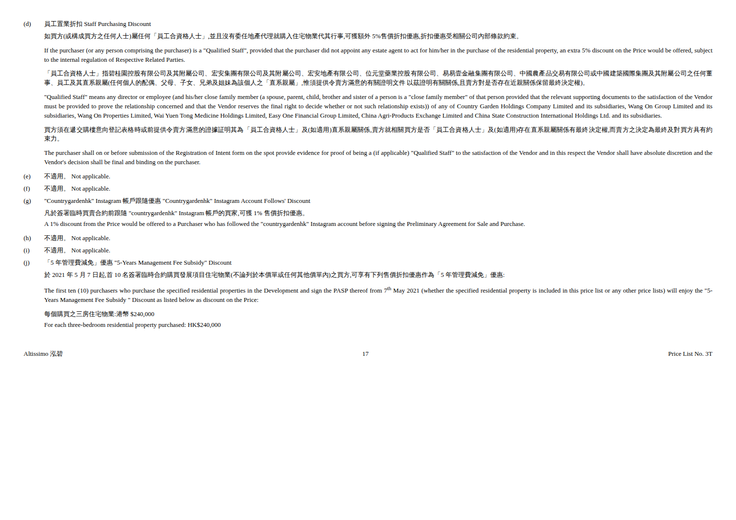(d)
員工置業折扣 Staff Purchasing Discount
如買方(或構成買方之任何人士)屬任何「員工合資格人士」,並且沒有委任地產代理就購入住宅物業代其行事,可獲額外 5%售價折扣優惠,折扣優惠受相關公司內部條款約束。
If the purchaser (or any person comprising the purchaser) is a "Qualified Staff", provided that the purchaser did not appoint any estate agent to act for him/her in the purchase of the residential property, an extra 5% discount on the Price would be offered, subject to the internal regulation of Respective Related Parties.
「員工合資格人士」指碧桂園控股有限公司及其附屬公司、宏安集團有限公司及其附屬公司、宏安地產有限公司、位元堂藥業控股有限公司、易易壹金融集團有限公司、中國農產品交易有限公司或中國建築國際集團及其附屬公司之任何董事、員工及其直系親屬(任何個人的配偶、父母、子女、兄弟及姐妹為該個人之「直系親屬」,惟須提供令賣方滿意的有關證明文件 以茲證明有關關係,且賣方對是否存在近親關係保留最終決定權)。
"Qualified Staff" means any director or employee (and his/her close family member (a spouse, parent, child, brother and sister of a person is a "close family member" of that person provided that the relevant supporting documents to the satisfaction of the Vendor must be provided to prove the relationship concerned and that the Vendor reserves the final right to decide whether or not such relationship exists)) of any of Country Garden Holdings Company Limited and its subsidiaries, Wang On Group Limited and its subsidiaries, Wang On Properties Limited, Wai Yuen Tong Medicine Holdings Limited, Easy One Financial Group Limited, China Agri-Products Exchange Limited and China State Construction International Holdings Ltd. and its subsidiaries.
買方須在遞交購樓意向登記表格時或前提供令賣方滿意的證據証明其為「員工合資格人士」及(如適用)直系親屬關係,賣方就相關買方是否「員工合資格人士」及(如適用)存在直系親屬關係有最終決定權,而賣方之決定為最終及對買方具有約束力。
The purchaser shall on or before submission of the Registration of Intent form on the spot provide evidence for proof of being a (if applicable) "Qualified Staff" to the satisfaction of the Vendor and in this respect the Vendor shall have absolute discretion and the Vendor's decision shall be final and binding on the purchaser.
(e)
不適用。 Not applicable.
(f)
不適用。 Not applicable.
(g)
"Countrygardenhk" Instagram 帳戶跟隨優惠 "Countrygardenhk" Instagram Account Follows' Discount
凡於簽署臨時買賣合約前跟隨 "countrygardenhk" Instagram 帳戶的買家,可獲 1% 售價折扣優惠。
A 1% discount from the Price would be offered to a Purchaser who has followed the "countrygardenhk" Instagram account before signing the Preliminary Agreement for Sale and Purchase.
(h)
不適用。 Not applicable.
(i)
不適用。 Not applicable.
(j)
「5 年管理費減免」優惠 "5-Years Management Fee Subsidy" Discount
於 2021 年 5 月 7 日起,首 10 名簽署臨時合約購買發展項目住宅物業(不論列於本價單或任何其他價單內)之買方,可享有下列售價折扣優惠作為「5 年管理費減免」優惠:
The first ten (10) purchasers who purchase the specified residential properties in the Development and sign the PASP thereof from 7th May 2021 (whether the specified residential property is included in this price list or any other price lists) will enjoy the "5-Years Management Fee Subsidy " Discount as listed below as discount on the Price:
每個購買之三房住宅物業:港幣 $240,000
For each three-bedroom residential property purchased: HK$240,000
Altissimo 泓碧
17
Price List No. 3T